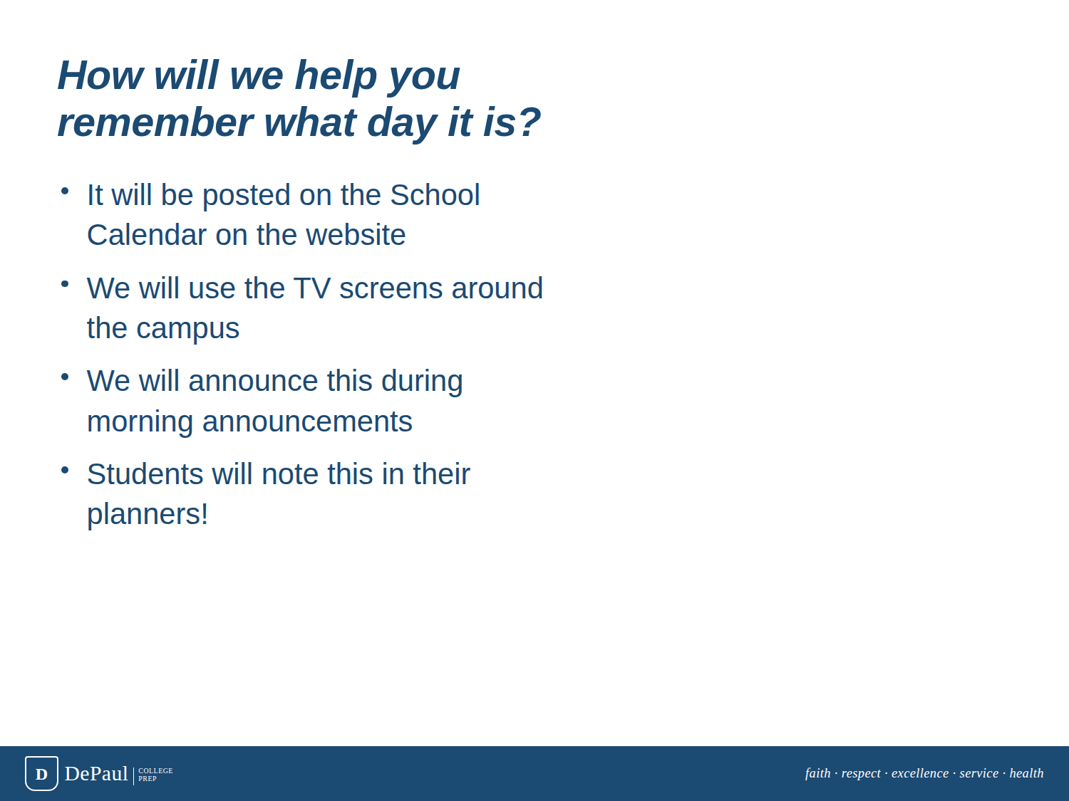How will we help you remember what day it is?
It will be posted on the School Calendar on the website
We will use the TV screens around the campus
We will announce this during morning announcements
Students will note this in their planners!
D
DePaul College
Prep
faith · respect · excellence · service · health